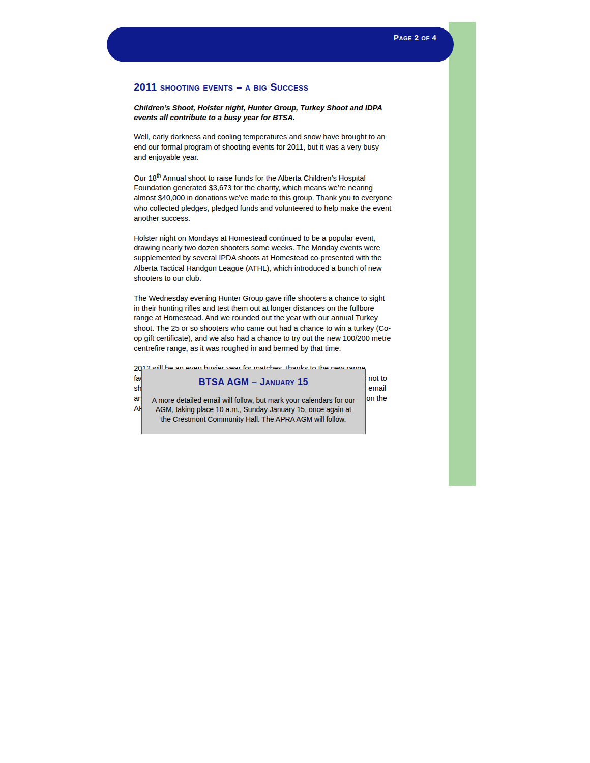Page 2 of 4
2011 shooting events – a big Success
Children’s Shoot, Holster night, Hunter Group, Turkey Shoot and IDPA events all contribute to a busy year for BTSA.
Well, early darkness and cooling temperatures and snow have brought to an end our formal program of shooting events for 2011, but it was a very busy and enjoyable year.
Our 18th Annual shoot to raise funds for the Alberta Children’s Hospital Foundation generated $3,673 for the charity, which means we’re nearing almost $40,000 in donations we’ve made to this group. Thank you to everyone who collected pledges, pledged funds and volunteered to help make the event another success.
Holster night on Mondays at Homestead continued to be a popular event, drawing nearly two dozen shooters some weeks. The Monday events were supplemented by several IPDA shoots at Homestead co-presented with the Alberta Tactical Handgun League (ATHL), which introduced a bunch of new shooters to our club.
The Wednesday evening Hunter Group gave rifle shooters a chance to sight in their hunting rifles and test them out at longer distances on the fullbore range at Homestead. And we rounded out the year with our annual Turkey shoot. The 25 or so shooters who came out had a chance to win a turkey (Co-op gift certificate), and we also had a chance to try out the new 100/200 metre centrefire range, as it was roughed in and bermed by that time.
2012 will be an even busier year for matches, thanks to the new range facilities at Homestead, so you’ll have lots of chances, and no excuses not to show up at our events. Details of the 2012 program will be provided by email and, of course, you can always keep current by checking the calendar on the APRA website at www.albertarifle.com.
BTSA AGM – January 15
A more detailed email will follow, but mark your calendars for our AGM, taking place 10 a.m., Sunday January 15, once again at the Crestmont Community Hall. The APRA AGM will follow.